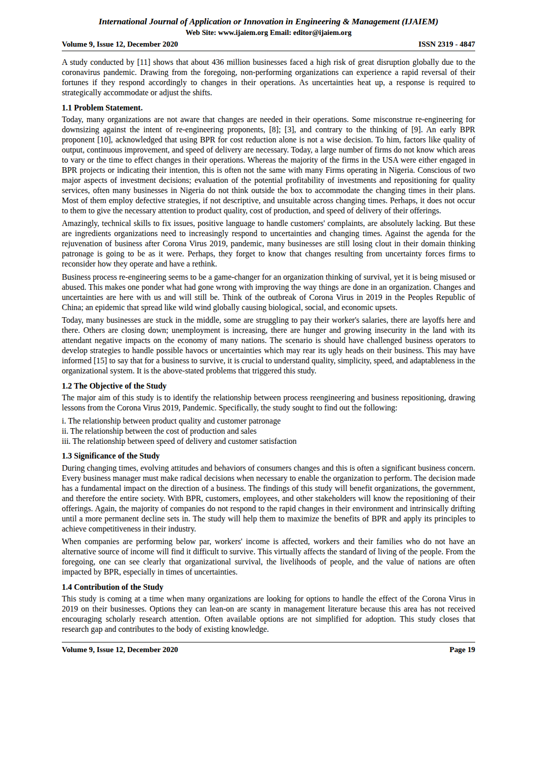International Journal of Application or Innovation in Engineering & Management (IJAIEM)
Web Site: www.ijaiem.org Email: editor@ijaiem.org
Volume 9, Issue 12, December 2020 ISSN 2319 - 4847
A study conducted by [11] shows that about 436 million businesses faced a high risk of great disruption globally due to the coronavirus pandemic. Drawing from the foregoing, non-performing organizations can experience a rapid reversal of their fortunes if they respond accordingly to changes in their operations. As uncertainties heat up, a response is required to strategically accommodate or adjust the shifts.
1.1 Problem Statement.
Today, many organizations are not aware that changes are needed in their operations. Some misconstrue re-engineering for downsizing against the intent of re-engineering proponents, [8]; [3], and contrary to the thinking of [9]. An early BPR proponent [10], acknowledged that using BPR for cost reduction alone is not a wise decision. To him, factors like quality of output, continuous improvement, and speed of delivery are necessary. Today, a large number of firms do not know which areas to vary or the time to effect changes in their operations. Whereas the majority of the firms in the USA were either engaged in BPR projects or indicating their intention, this is often not the same with many Firms operating in Nigeria. Conscious of two major aspects of investment decisions; evaluation of the potential profitability of investments and repositioning for quality services, often many businesses in Nigeria do not think outside the box to accommodate the changing times in their plans. Most of them employ defective strategies, if not descriptive, and unsuitable across changing times. Perhaps, it does not occur to them to give the necessary attention to product quality, cost of production, and speed of delivery of their offerings.
Amazingly, technical skills to fix issues, positive language to handle customers' complaints, are absolutely lacking. But these are ingredients organizations need to increasingly respond to uncertainties and changing times. Against the agenda for the rejuvenation of business after Corona Virus 2019, pandemic, many businesses are still losing clout in their domain thinking patronage is going to be as it were. Perhaps, they forget to know that changes resulting from uncertainty forces firms to reconsider how they operate and have a rethink.
Business process re-engineering seems to be a game-changer for an organization thinking of survival, yet it is being misused or abused. This makes one ponder what had gone wrong with improving the way things are done in an organization. Changes and uncertainties are here with us and will still be. Think of the outbreak of Corona Virus in 2019 in the Peoples Republic of China; an epidemic that spread like wild wind globally causing biological, social, and economic upsets.
Today, many businesses are stuck in the middle, some are struggling to pay their worker's salaries, there are layoffs here and there. Others are closing down; unemployment is increasing, there are hunger and growing insecurity in the land with its attendant negative impacts on the economy of many nations. The scenario is should have challenged business operators to develop strategies to handle possible havocs or uncertainties which may rear its ugly heads on their business. This may have informed [15] to say that for a business to survive, it is crucial to understand quality, simplicity, speed, and adaptableness in the organizational system. It is the above-stated problems that triggered this study.
1.2 The Objective of the Study
The major aim of this study is to identify the relationship between process reengineering and business repositioning, drawing lessons from the Corona Virus 2019, Pandemic. Specifically, the study sought to find out the following:
i. The relationship between product quality and customer patronage
ii. The relationship between the cost of production and sales
iii. The relationship between speed of delivery and customer satisfaction
1.3 Significance of the Study
During changing times, evolving attitudes and behaviors of consumers changes and this is often a significant business concern. Every business manager must make radical decisions when necessary to enable the organization to perform. The decision made has a fundamental impact on the direction of a business. The findings of this study will benefit organizations, the government, and therefore the entire society. With BPR, customers, employees, and other stakeholders will know the repositioning of their offerings. Again, the majority of companies do not respond to the rapid changes in their environment and intrinsically drifting until a more permanent decline sets in. The study will help them to maximize the benefits of BPR and apply its principles to achieve competitiveness in their industry.
When companies are performing below par, workers' income is affected, workers and their families who do not have an alternative source of income will find it difficult to survive. This virtually affects the standard of living of the people. From the foregoing, one can see clearly that organizational survival, the livelihoods of people, and the value of nations are often impacted by BPR, especially in times of uncertainties.
1.4 Contribution of the Study
This study is coming at a time when many organizations are looking for options to handle the effect of the Corona Virus in 2019 on their businesses. Options they can lean-on are scanty in management literature because this area has not received encouraging scholarly research attention. Often available options are not simplified for adoption. This study closes that research gap and contributes to the body of existing knowledge.
Volume 9, Issue 12, December 2020 Page 19